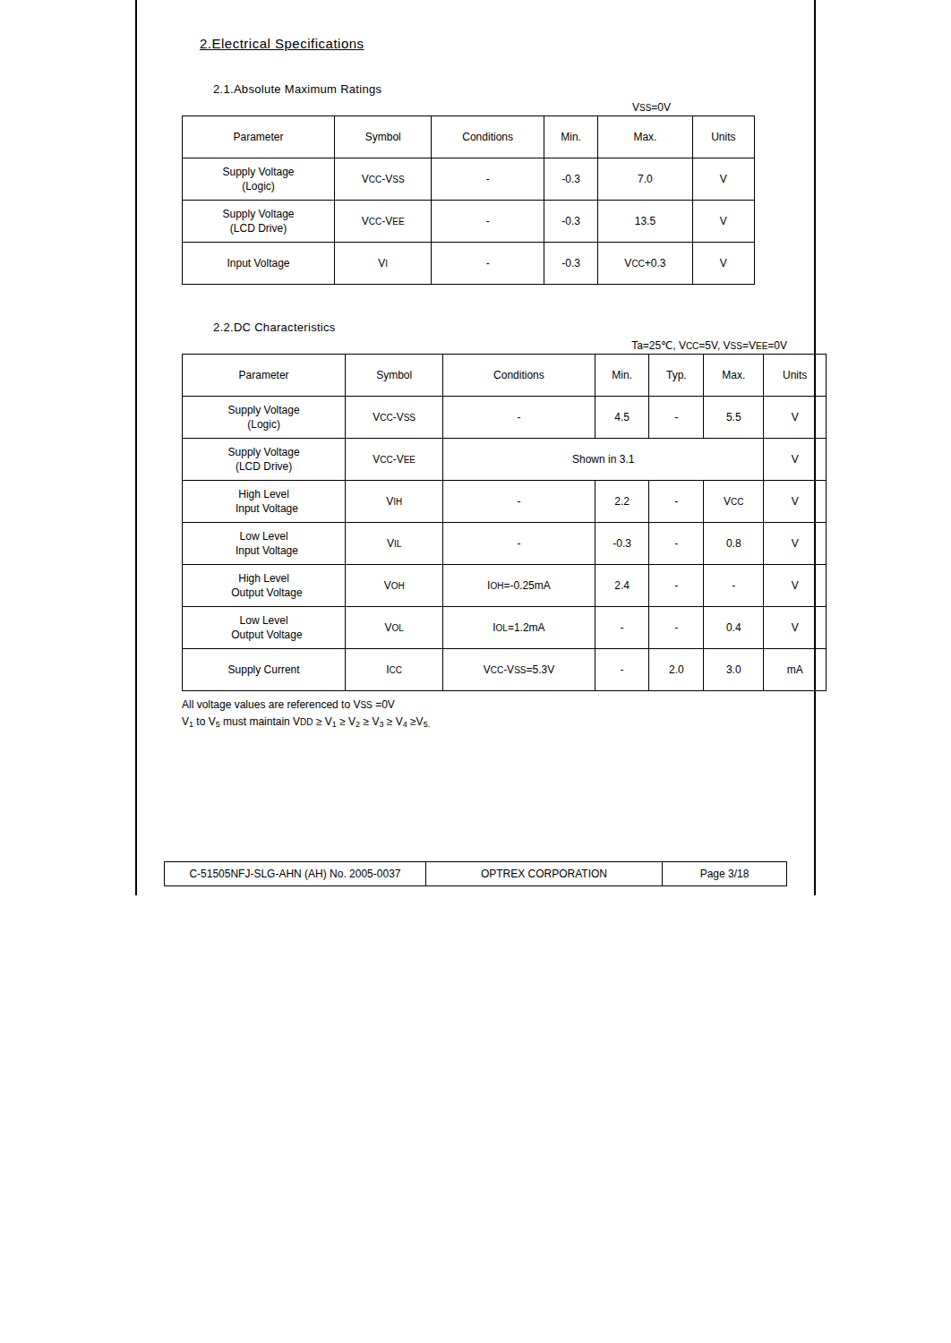2.Electrical Specifications
2.1.Absolute Maximum Ratings
VSS=0V
| Parameter | Symbol | Conditions | Min. | Max. | Units |
| --- | --- | --- | --- | --- | --- |
| Supply Voltage (Logic) | V CC -V SS | - | -0.3 | 7.0 | V |
| Supply Voltage (LCD Drive) | V CC -V EE | - | -0.3 | 13.5 | V |
| Input Voltage | V I | - | -0.3 | V CC +0.3 | V |
2.2.DC Characteristics
Ta=25℃, VCC=5V, VSS=VEE=0V
| Parameter | Symbol | Conditions | Min. | Typ. | Max. | Units |
| --- | --- | --- | --- | --- | --- | --- |
| Supply Voltage (Logic) | V CC -V SS | - | 4.5 | - | 5.5 | V |
| Supply Voltage (LCD Drive) | V CC -V EE | Shown in 3.1 | V |
| High Level Input Voltage | V IH | - | 2.2 | - | V CC | V |
| Low Level Input Voltage | V IL | - | -0.3 | - | 0.8 | V |
| High Level Output Voltage | V OH | I OH =-0.25mA | 2.4 | - | - | V |
| Low Level Output Voltage | V OL | I OL =1.2mA | - | - | 0.4 | V |
| Supply Current | I CC | V CC -V SS =5.3V | - | 2.0 | 3.0 | mA |
All voltage values are referenced to VSS =0V
V1 to V5 must maintain VDD ≥ V1 ≥ V2 ≥ V3 ≥ V4 ≥V5.
| C-51505NFJ-SLG-AHN (AH) No. 2005-0037 | OPTREX CORPORATION | Page 3/18 |